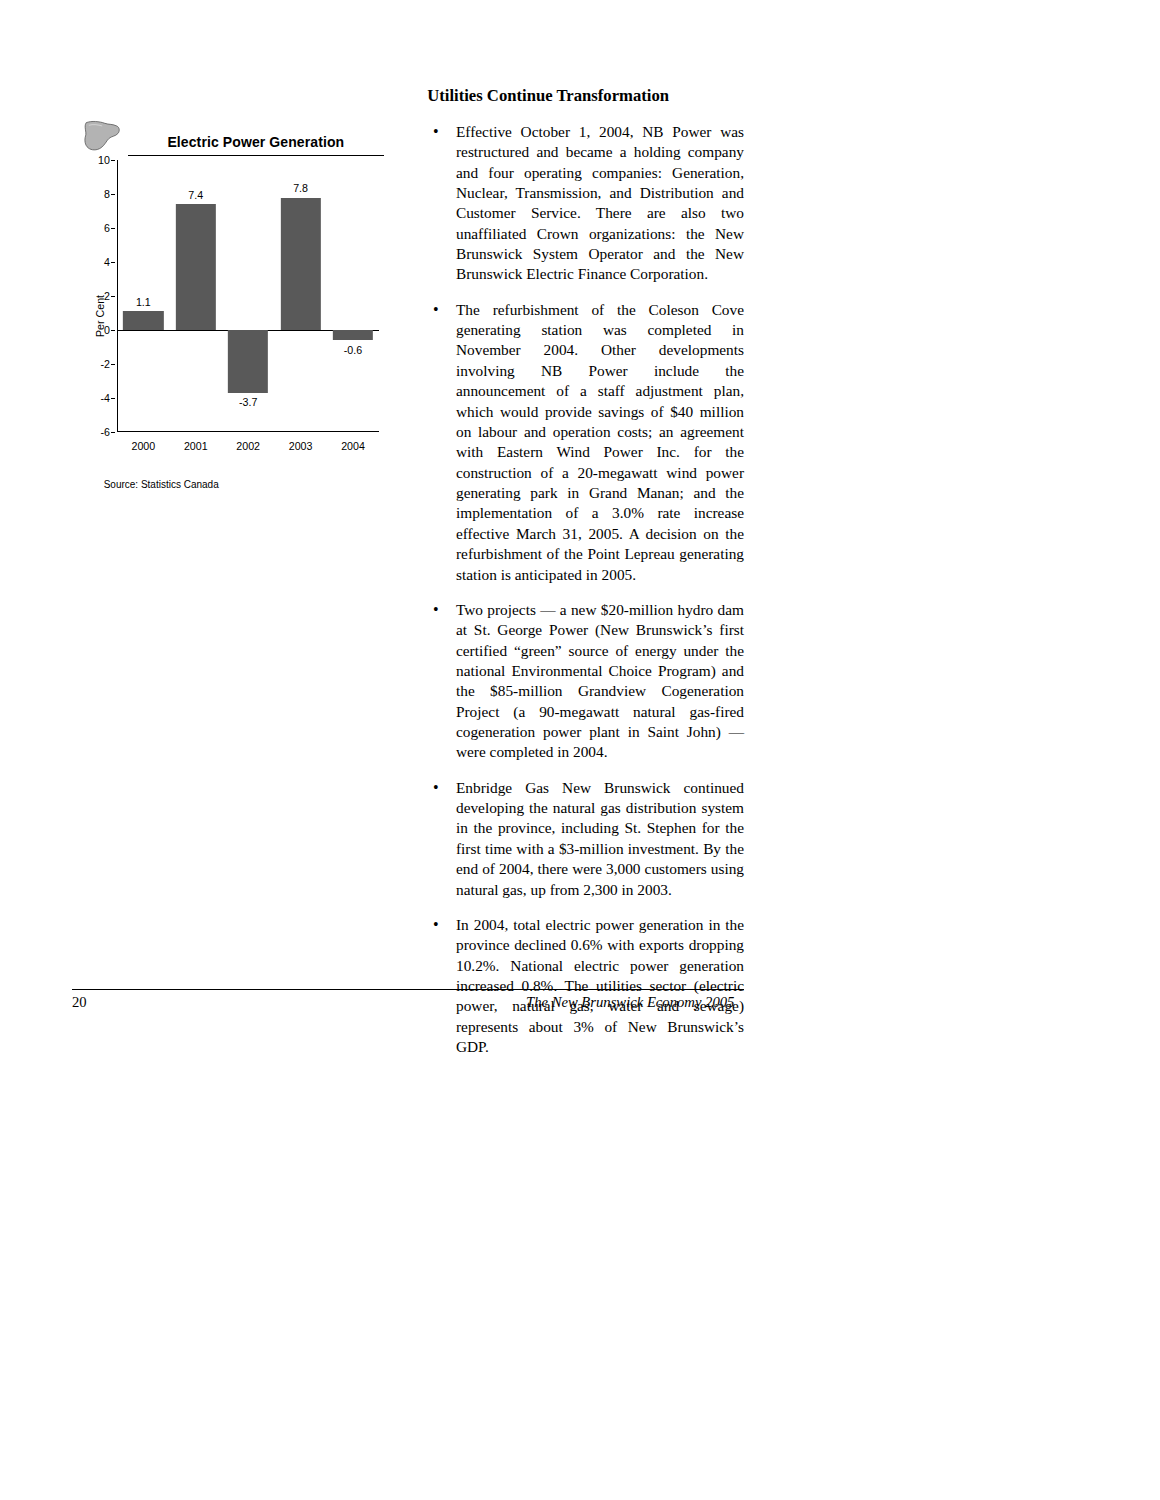Electric Power Generation
Per Cent
10
8
6
4
2
0
-2
-4
-6
1.1
7.4
-3.7
7.8
-0.6
2000 2001 2002 2003 2004
Source: Statistics Canada
Utilities Continue Transformation
Effective October 1, 2004, NB Power was restructured and became a holding company and four operating companies: Generation, Nuclear, Transmission, and Distribution and Customer Service. There are also two unaffiliated Crown organizations: the New Brunswick System Operator and the New Brunswick Electric Finance Corporation.
The refurbishment of the Coleson Cove generating station was completed in November 2004. Other developments involving NB Power include the announcement of a staff adjustment plan, which would provide savings of $40 million on labour and operation costs; an agreement with Eastern Wind Power Inc. for the construction of a 20-megawatt wind power generating park in Grand Manan; and the implementation of a 3.0% rate increase effective March 31, 2005. A decision on the refurbishment of the Point Lepreau generating station is anticipated in 2005.
Two projects — a new $20-million hydro dam at St. George Power (New Brunswick’s first certified “green” source of energy under the national Environmental Choice Program) and the $85-million Grandview Cogeneration Project (a 90-megawatt natural gas-fired cogeneration power plant in Saint John) — were completed in 2004.
Enbridge Gas New Brunswick continued developing the natural gas distribution system in the province, including St. Stephen for the first time with a $3-million investment. By the end of 2004, there were 3,000 customers using natural gas, up from 2,300 in 2003.
In 2004, total electric power generation in the province declined 0.6% with exports dropping 10.2%. National electric power generation increased 0.8%. The utilities sector (electric power, natural gas, water and sewage) represents about 3% of New Brunswick’s GDP.
20
The New Brunswick Economy 2005